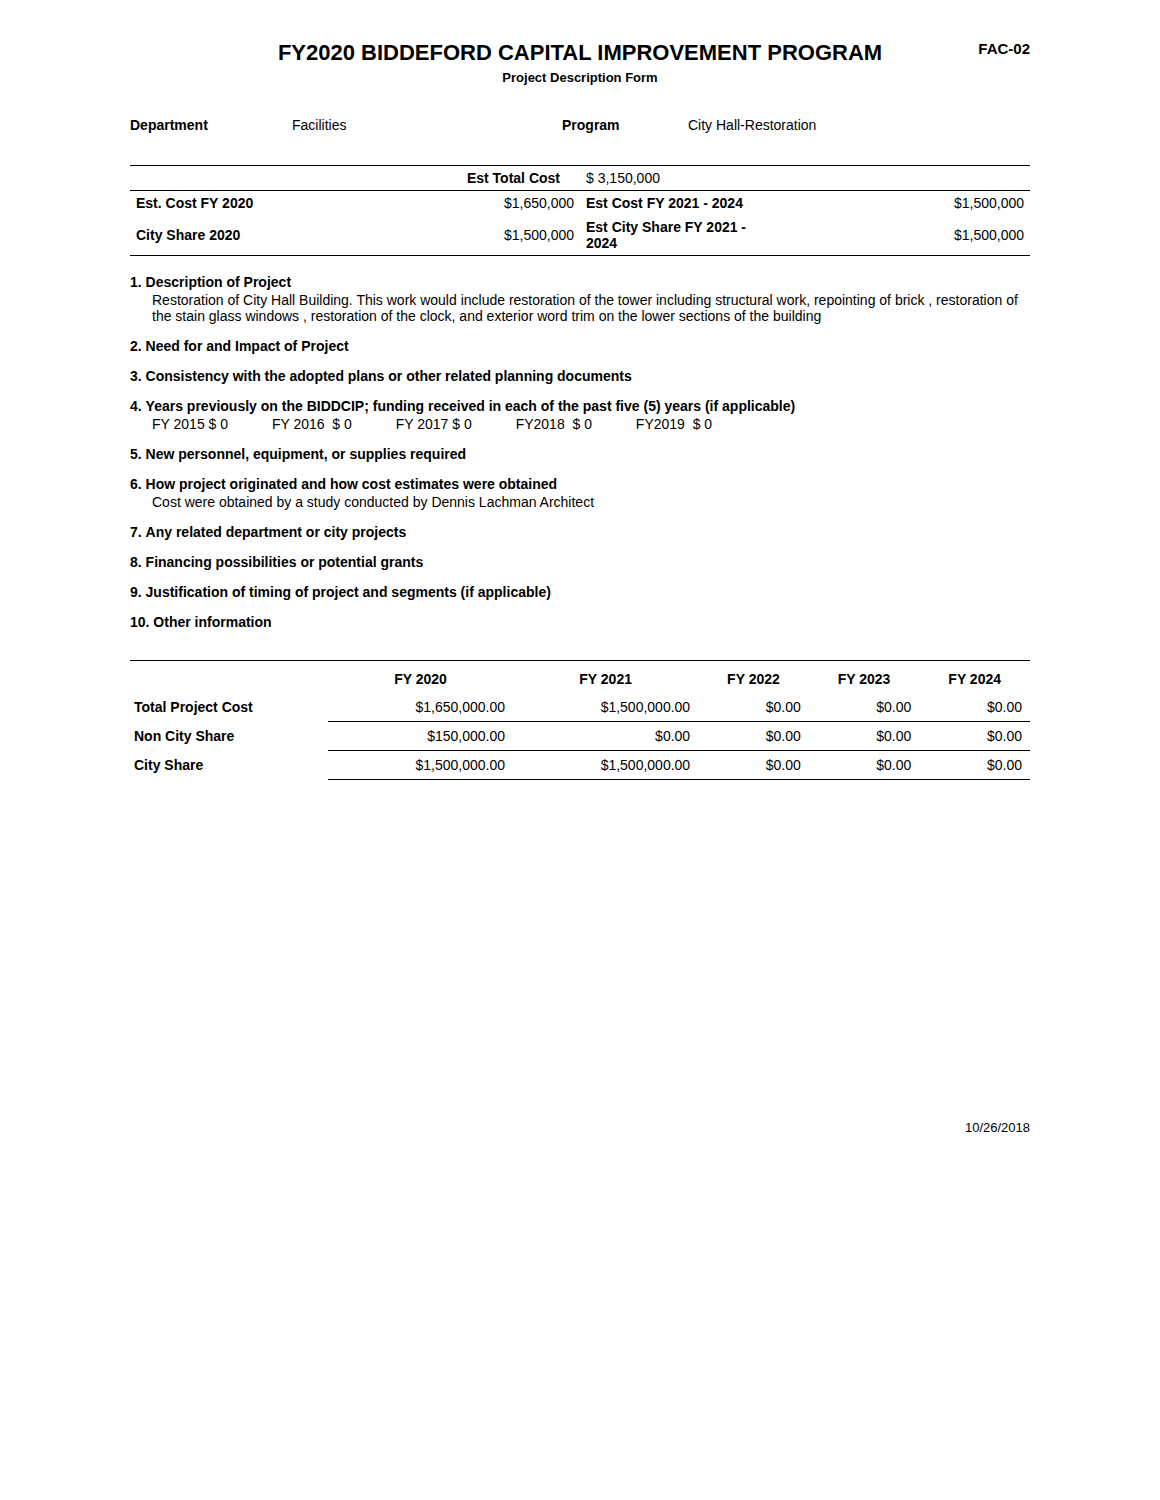FAC-02
FY2020 BIDDEFORD CAPITAL IMPROVEMENT PROGRAM
Project Description Form
| Department | Facilities | Program | City Hall-Restoration |
| | Est Total Cost | $ 3,150,000 | |
| Est. Cost FY 2020 | $1,650,000 | Est Cost FY 2021 - 2024 | $1,500,000 |
| City Share 2020 | $1,500,000 | Est City Share FY 2021 - 2024 | $1,500,000 |
1. Description of Project Restoration of City Hall Building. This work would include restoration of the tower including structural work, repointing of brick , restoration of the stain glass windows , restoration of the clock, and exterior word trim on the lower sections of the building
2. Need for and Impact of Project
3. Consistency with the adopted plans or other related planning documents
4. Years previously on the BIDDCIP; funding received in each of the past five (5) years (if applicable) FY 2015 $ 0 FY 2016 $ 0 FY 2017 $ 0 FY2018 $ 0 FY2019 $ 0
5. New personnel, equipment, or supplies required
6. How project originated and how cost estimates were obtained Cost were obtained by a study conducted by Dennis Lachman Architect
7. Any related department or city projects
8. Financing possibilities or potential grants
9. Justification of timing of project and segments (if applicable)
10. Other information
| | FY 2020 | FY 2021 | FY 2022 | FY 2023 | FY 2024 |
| --- | --- | --- | --- | --- | --- |
| Total Project Cost | $1,650,000.00 | $1,500,000.00 | $0.00 | $0.00 | $0.00 |
| Non City Share | $150,000.00 | $0.00 | $0.00 | $0.00 | $0.00 |
| City Share | $1,500,000.00 | $1,500,000.00 | $0.00 | $0.00 | $0.00 |
10/26/2018